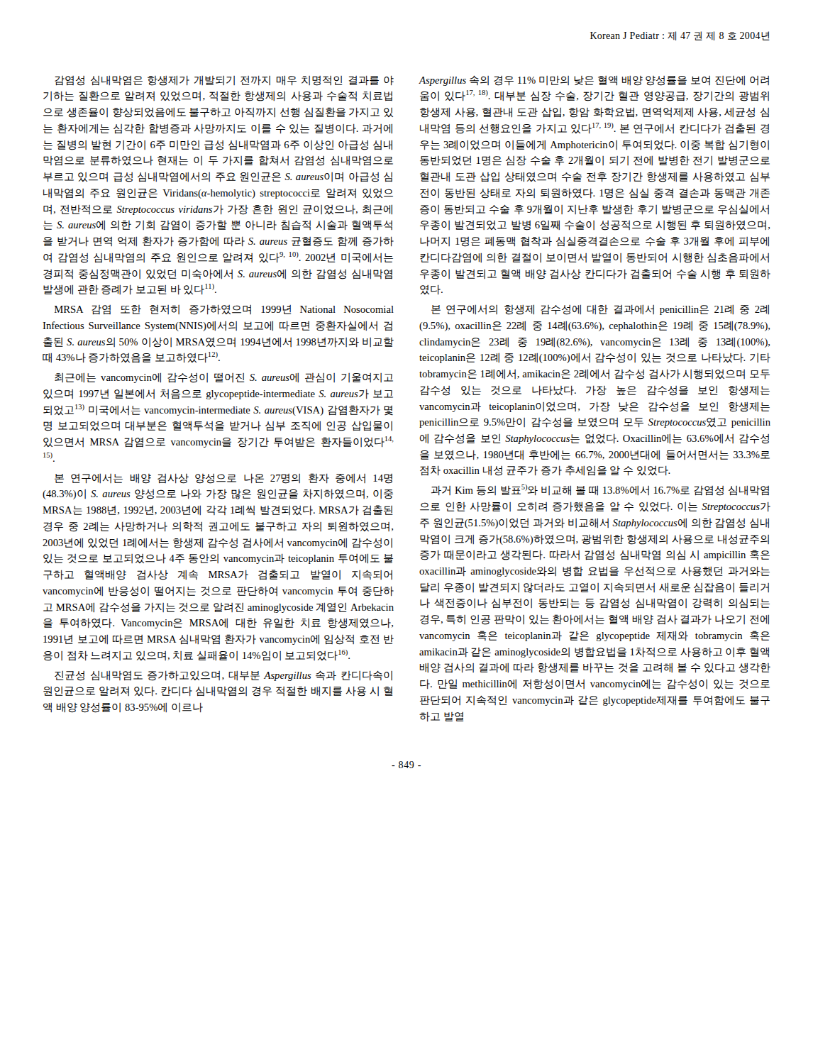Korean J Pediatr : 제 47 권 제 8 호 2004년
감염성 심내막염은 항생제가 개발되기 전까지 매우 치명적인 결과를 야기하는 질환으로 알려져 있었으며, 적절한 항생제의 사용과 수술적 치료법으로 생존율이 향상되었음에도 불구하고 아직까지 선행 심질환을 가지고 있는 환자에게는 심각한 합병증과 사망까지도 이를 수 있는 질병이다. 과거에는 질병의 발현 기간이 6주 미만인 급성 심내막염과 6주 이상인 아급성 심내막염으로 분류하였으나 현재는 이 두 가지를 합쳐서 감염성 심내막염으로 부르고 있으며 급성 심내막염에서의 주요 원인균은 S. aureus이며 아급성 심내막염의 주요 원인균은 Viridans(α-hemolytic) streptococci로 알려져 있었으며, 전반적으로 Streptococcus viridans가 가장 흔한 원인 균이었으나, 최근에는 S. aureus에 의한 기회 감염이 증가할 뿐 아니라 침습적 시술과 혈액투석을 받거나 면역 억제 환자가 증가함에 따라 S. aureus 균혈증도 함께 증가하여 감염성 심내막염의 주요 원인으로 알려져 있다9, 10). 2002년 미국에서는 경피적 중심정맥관이 있었던 미숙아에서 S. aureus에 의한 감염성 심내막염 발생에 관한 증례가 보고된 바 있다11).
MRSA 감염 또한 현저히 증가하였으며 1999년 National Nosocomial Infectious Surveillance System(NNIS)에서의 보고에 따르면 중환자실에서 검출된 S. aureus의 50% 이상이 MRSA였으며 1994년에서 1998년까지와 비교할 때 43%나 증가하였음을 보고하였다12).
최근에는 vancomycin에 감수성이 떨어진 S. aureus에 관심이 기울여지고 있으며 1997년 일본에서 처음으로 glycopeptide-intermediate S. aureus가 보고되었고13) 미국에서는 vancomycin-intermediate S. aureus(VISA) 감염환자가 몇 명 보고되었으며 대부분은 혈액투석을 받거나 심부 조직에 인공 삽입물이 있으면서 MRSA 감염으로 vancomycin을 장기간 투여받은 환자들이었다14, 15).
본 연구에서는 배양 검사상 양성으로 나온 27명의 환자 중에서 14명(48.3%)이 S. aureus 양성으로 나와 가장 많은 원인균을 차지하였으며, 이중 MRSA는 1988년, 1992년, 2003년에 각각 1례씩 발견되었다. MRSA가 검출된 경우 중 2례는 사망하거나 의학적 권고에도 불구하고 자의 퇴원하였으며, 2003년에 있었던 1례에서는 항생제 감수성 검사에서 vancomycin에 감수성이 있는 것으로 보고되었으나 4주 동안의 vancomycin과 teicoplanin 투여에도 불구하고 혈액배양 검사상 계속 MRSA가 검출되고 발열이 지속되어 vancomycin에 반응성이 떨어지는 것으로 판단하여 vancomycin 투여 중단하고 MRSA에 감수성을 가지는 것으로 알려진 aminoglycoside 계열인 Arbekacin을 투여하였다. Vancomycin은 MRSA에 대한 유일한 치료 항생제였으나, 1991년 보고에 따르면 MRSA 심내막염 환자가 vancomycin에 임상적 호전 반응이 점차 느려지고 있으며, 치료 실패율이 14%임이 보고되었다16).
진균성 심내막염도 증가하고있으며, 대부분 Aspergillus 속과 칸디다속이 원인균으로 알려져 있다. 칸디다 심내막염의 경우 적절한 배지를 사용 시 혈액 배양 양성률이 83-95%에 이르나
Aspergillus 속의 경우 11% 미만의 낮은 혈액 배양 양성률을 보여 진단에 어려움이 있다17, 18). 대부분 심장 수술, 장기간 혈관 영양공급, 장기간의 광범위 항생제 사용, 혈관내 도관 삽입, 항암 화학요법, 면역억제제 사용, 세균성 심내막염 등의 선행요인을 가지고 있다17, 19). 본 연구에서 칸디다가 검출된 경우는 3례이었으며 이들에게 Amphotericin이 투여되었다. 이중 복합 심기형이 동반되었던 1명은 심장 수술 후 2개월이 되기 전에 발병한 전기 발병군으로 혈관내 도관 삽입 상태였으며 수술 전후 장기간 항생제를 사용하였고 심부전이 동반된 상태로 자의 퇴원하였다. 1명은 심실 중격 결손과 동맥관 개존증이 동반되고 수술 후 9개월이 지난후 발생한 후기 발병군으로 우심실에서 우종이 발견되었고 발병 6일째 수술이 성공적으로 시행된 후 퇴원하였으며, 나머지 1명은 폐동맥 협착과 심실중격결손으로 수술 후 3개월 후에 피부에 칸디다감염에 의한 결절이 보이면서 발열이 동반되어 시행한 심초음파에서 우종이 발견되고 혈액 배양 검사상 칸디다가 검출되어 수술 시행 후 퇴원하였다.
본 연구에서의 항생제 감수성에 대한 결과에서 penicillin은 21례 중 2례(9.5%), oxacillin은 22례 중 14례(63.6%), cephalothin은 19례 중 15례(78.9%), clindamycin은 23례 중 19례(82.6%), vancomycin은 13례 중 13례(100%), teicoplanin은 12례 중 12례(100%)에서 감수성이 있는 것으로 나타났다. 기타 tobramycin은 1례에서, amikacin은 2례에서 감수성 검사가 시행되었으며 모두 감수성 있는 것으로 나타났다. 가장 높은 감수성을 보인 항생제는 vancomycin과 teicoplanin이었으며, 가장 낮은 감수성을 보인 항생제는 penicillin으로 9.5%만이 감수성을 보였으며 모두 Streptococcus였고 penicillin에 감수성을 보인 Staphylococcus는 없었다. Oxacillin에는 63.6%에서 감수성을 보였으나, 1980년대 후반에는 66.7%, 2000년대에 들어서면서는 33.3%로 점차 oxacillin 내성 균주가 증가 추세임을 알 수 있었다.
과거 Kim 등의 발표5)와 비교해 볼 때 13.8%에서 16.7%로 감염성 심내막염으로 인한 사망률이 오히려 증가했음을 알 수 있었다. 이는 Streptococcus가 주 원인균(51.5%)이었던 과거와 비교해서 Staphylococcus에 의한 감염성 심내막염이 크게 증가(58.6%)하였으며, 광범위한 항생제의 사용으로 내성균주의 증가 때문이라고 생각된다. 따라서 감염성 심내막염 의심 시 ampicillin 혹은 oxacillin과 aminoglycoside와의 병합 요법을 우선적으로 사용했던 과거와는 달리 우종이 발견되지 않더라도 고열이 지속되면서 새로운 심잡음이 들리거나 색전증이나 심부전이 동반되는 등 감염성 심내막염이 강력히 의심되는 경우, 특히 인공 판막이 있는 환아에서는 혈액 배양 검사 결과가 나오기 전에 vancomycin 혹은 teicoplanin과 같은 glycopeptide 제재와 tobramycin 혹은 amikacin과 같은 aminoglycoside의 병합요법을 1차적으로 사용하고 이후 혈액 배양 검사의 결과에 따라 항생제를 바꾸는 것을 고려해 볼 수 있다고 생각한다. 만일 methicillin에 저항성이면서 vancomycin에는 감수성이 있는 것으로 판단되어 지속적인 vancomycin과 같은 glycopeptide제재를 투여함에도 불구하고 발열
- 849 -